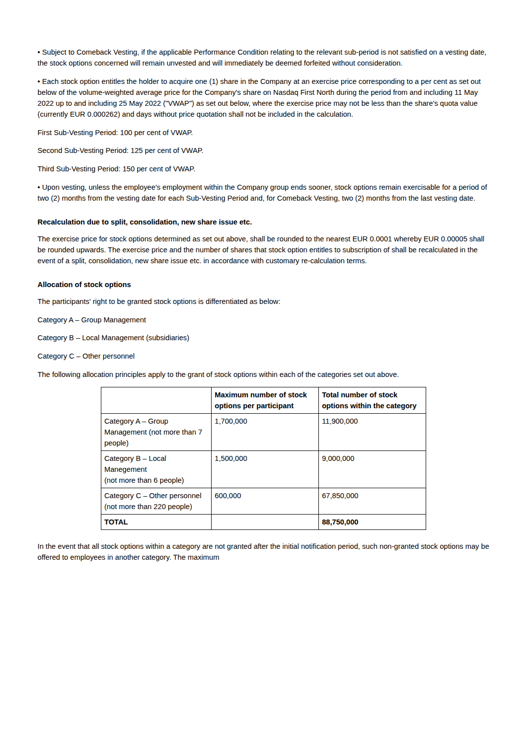• Subject to Comeback Vesting, if the applicable Performance Condition relating to the relevant sub-period is not satisfied on a vesting date, the stock options concerned will remain unvested and will immediately be deemed forfeited without consideration.
• Each stock option entitles the holder to acquire one (1) share in the Company at an exercise price corresponding to a per cent as set out below of the volume-weighted average price for the Company's share on Nasdaq First North during the period from and including 11 May 2022 up to and including 25 May 2022 ("VWAP") as set out below, where the exercise price may not be less than the share's quota value (currently EUR 0.000262) and days without price quotation shall not be included in the calculation.
First Sub-Vesting Period: 100 per cent of VWAP.
Second Sub-Vesting Period: 125 per cent of VWAP.
Third Sub-Vesting Period: 150 per cent of VWAP.
• Upon vesting, unless the employee's employment within the Company group ends sooner, stock options remain exercisable for a period of two (2) months from the vesting date for each Sub-Vesting Period and, for Comeback Vesting, two (2) months from the last vesting date.
Recalculation due to split, consolidation, new share issue etc.
The exercise price for stock options determined as set out above, shall be rounded to the nearest EUR 0.0001 whereby EUR 0.00005 shall be rounded upwards. The exercise price and the number of shares that stock option entitles to subscription of shall be recalculated in the event of a split, consolidation, new share issue etc. in accordance with customary re-calculation terms.
Allocation of stock options
The participants' right to be granted stock options is differentiated as below:
Category A – Group Management
Category B – Local Management (subsidiaries)
Category C – Other personnel
The following allocation principles apply to the grant of stock options within each of the categories set out above.
| | Maximum number of stock options per participant | Total number of stock options within the category |
| --- | --- | --- |
| Category A – Group Management (not more than 7 people) | 1,700,000 | 11,900,000 |
| Category B – Local Manegement (not more than 6 people) | 1,500,000 | 9,000,000 |
| Category C – Other personnel (not more than 220 people) | 600,000 | 67,850,000 |
| TOTAL | | 88,750,000 |
In the event that all stock options within a category are not granted after the initial notification period, such non-granted stock options may be offered to employees in another category. The maximum